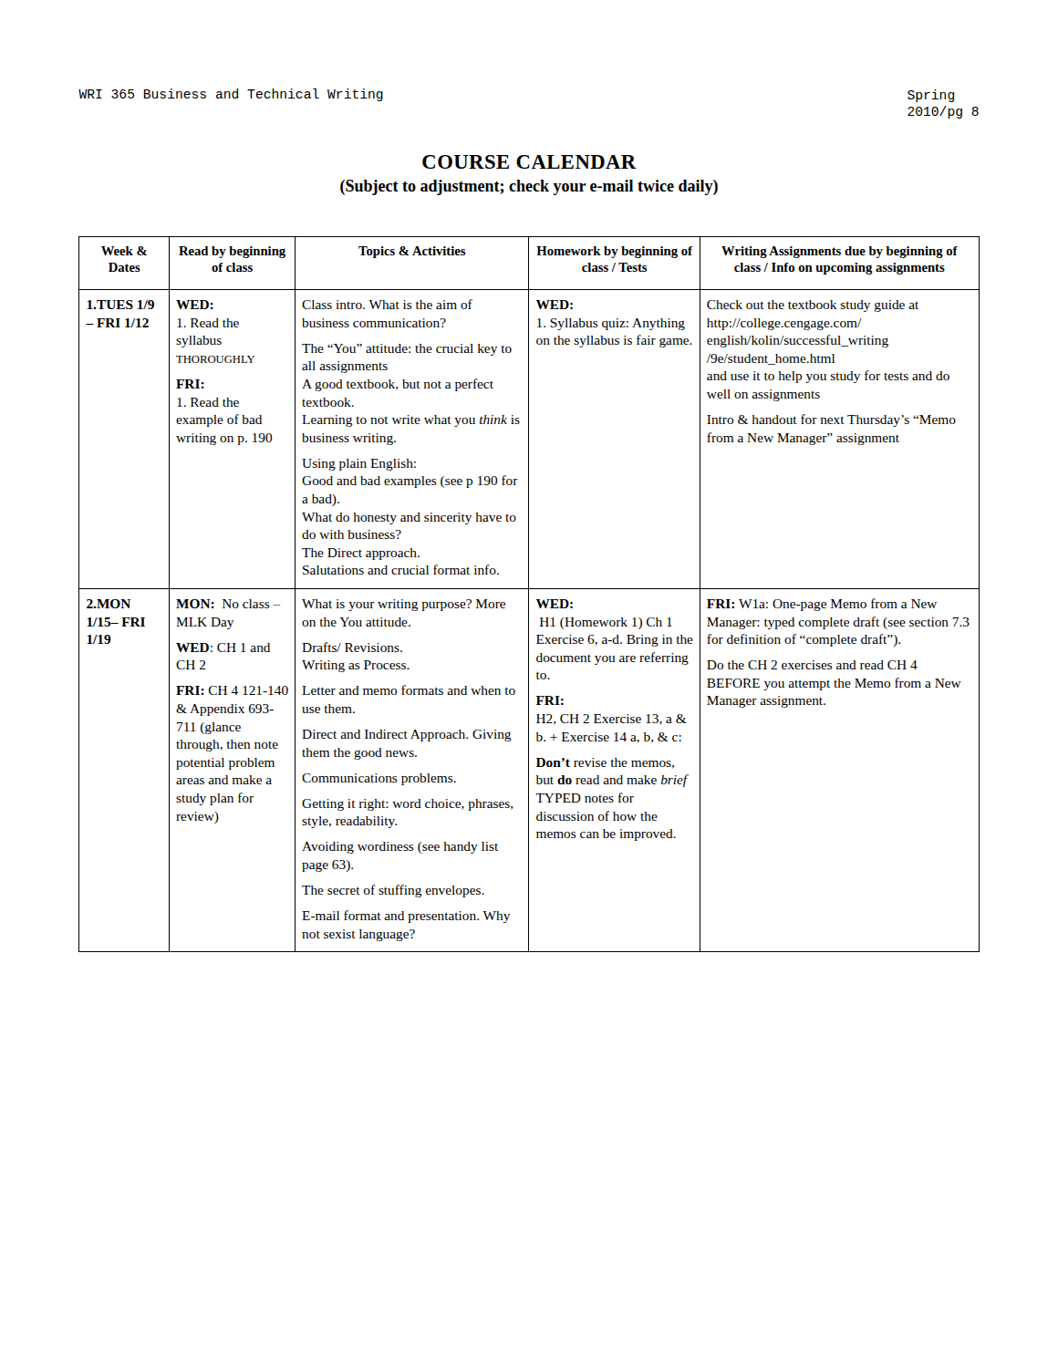WRI 365 Business and Technical Writing
Spring 2010/pg 8
COURSE CALENDAR
(Subject to adjustment; check your e-mail twice daily)
| Week & Dates | Read by beginning of class | Topics & Activities | Homework by beginning of class / Tests | Writing Assignments due by beginning of class / Info on upcoming assignments |
| --- | --- | --- | --- | --- |
| 1.T UES 1/9 – FRI 1/12 | WED: 1. Read the syllabus THOROUGHLY FRI: 1. Read the example of bad writing on p. 190 | Class intro. What is the aim of business communication? The “You” attitude: the crucial key to all assignments A good textbook, but not a perfect textbook. Learning to not write what you think is business writing. Using plain English: Good and bad examples (see p 190 for a bad). What do honesty and sincerity have to do with business? The Direct approach. Salutations and crucial format info. | WED: 1. Syllabus quiz: Anything on the syllabus is fair game. | Check out the textbook study guide at http://college.cengage.com/ english/kolin/successful_writing /9e/student_home.html and use it to help you study for tests and do well on assignments Intro & handout for next Thursday’s “Memo from a New Manager” assignment |
| 2. MON 1/15– FRI 1/19 | MON: No class – MLK Day WED : CH 1 and CH 2 FRI: CH 4 121-140 & Appendix 693-711 (glance through, then note potential problem areas and make a study plan for review) | What is your writing purpose? More on the You attitude. Drafts/ Revisions. Writing as Process. Letter and memo formats and when to use them. Direct and Indirect Approach. Giving them the good news. Communications problems. Getting it right: word choice, phrases, style, readability. Avoiding wordiness (see handy list page 63). The secret of stuffing envelopes. E-mail format and presentation. Why not sexist language? | WED: H1 (Homework 1) Ch 1 Exercise 6, a-d. Bring in the document you are referring to. FRI: H2, CH 2 Exercise 13, a & b. + Exercise 14 a, b, & c: Don’t revise the memos, but do read and make brief TYPED notes for discussion of how the memos can be improved. | FRI: W1a: One-page Memo from a New Manager: typed complete draft (see section 7.3 for definition of “complete draft”). Do the CH 2 exercises and read CH 4 BEFORE you attempt the Memo from a New Manager assignment. |